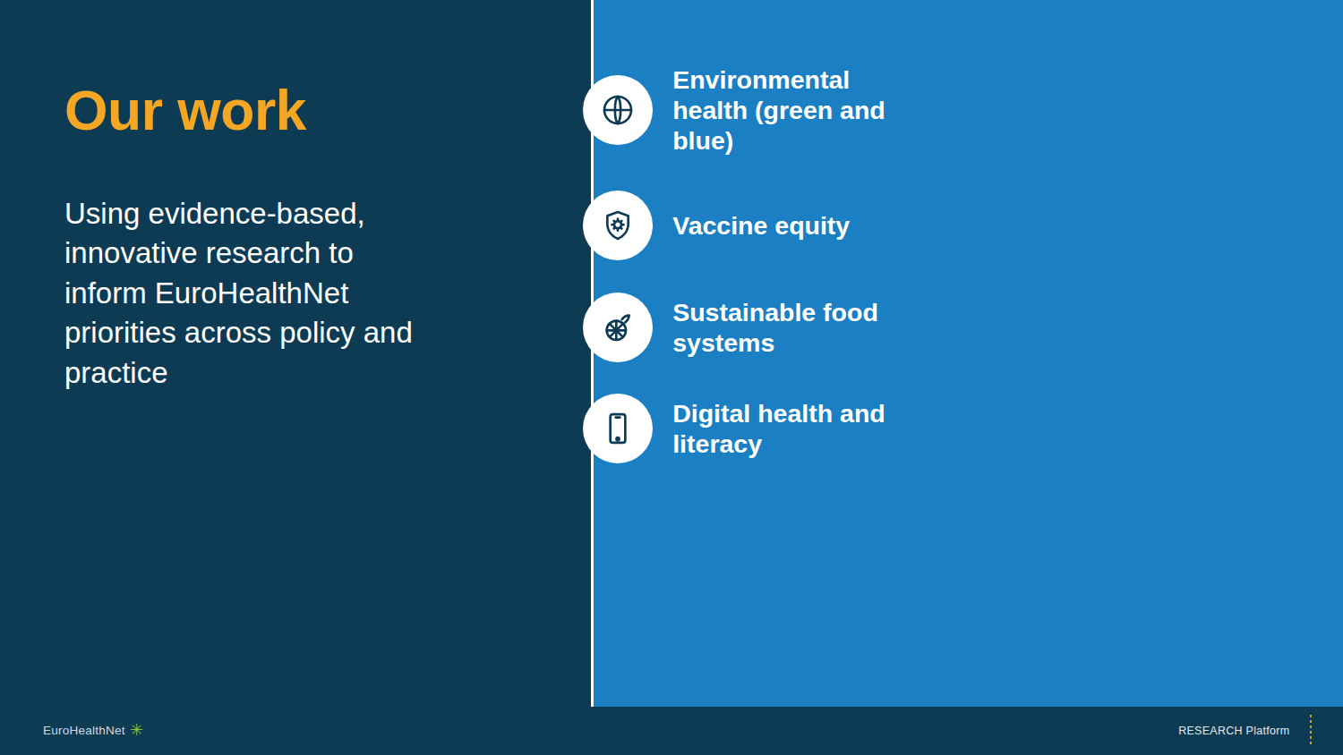Our work
Using evidence-based, innovative research to inform EuroHealthNet priorities across policy and practice
Environmental health (green and blue)
Vaccine equity
Sustainable food systems
Digital health and literacy
EuroHealthNet✳
RESEARCH Platform